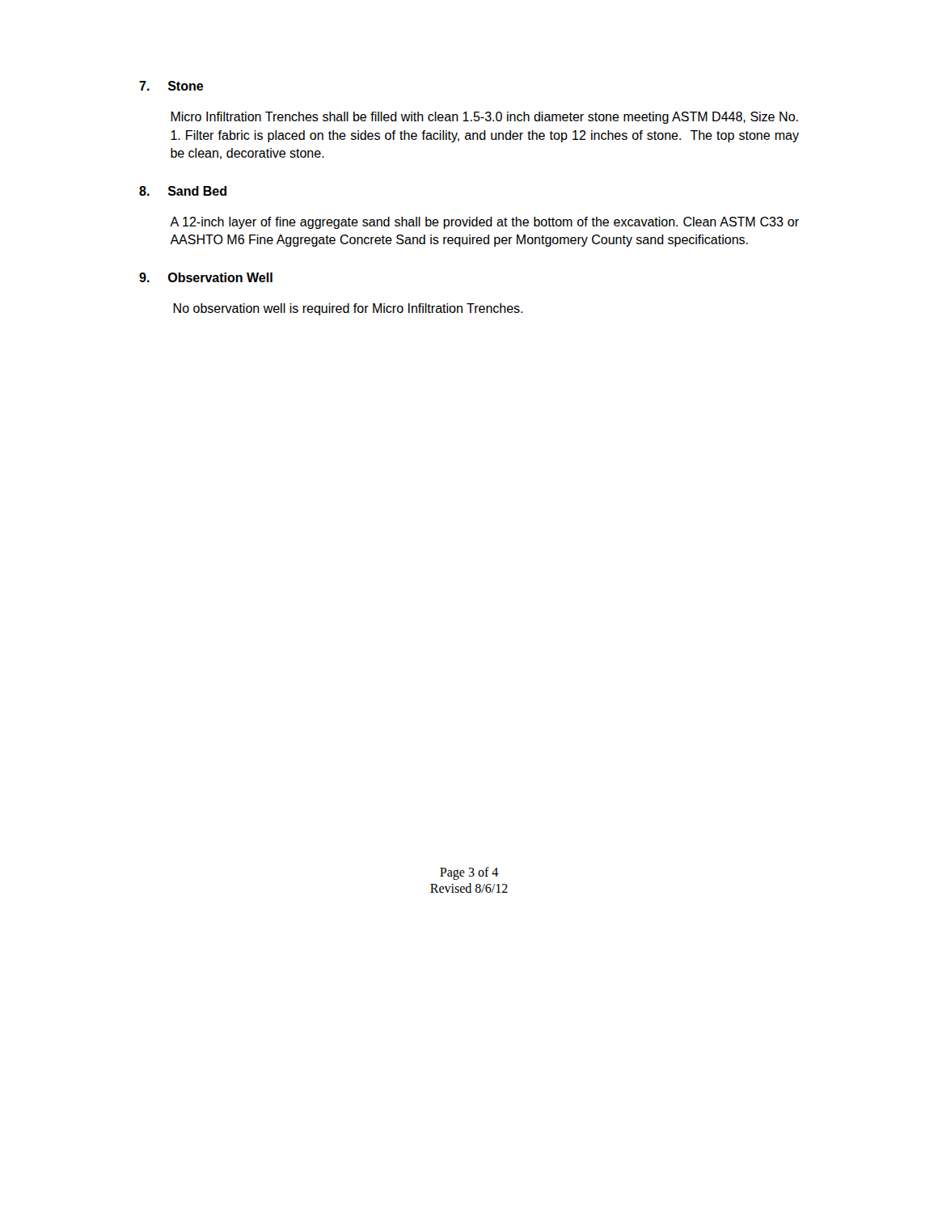7.
Stone
Micro Infiltration Trenches shall be filled with clean 1.5-3.0 inch diameter stone meeting ASTM D448, Size No. 1. Filter fabric is placed on the sides of the facility, and under the top 12 inches of stone. The top stone may be clean, decorative stone.
8.
Sand Bed
A 12-inch layer of fine aggregate sand shall be provided at the bottom of the excavation. Clean ASTM C33 or AASHTO M6 Fine Aggregate Concrete Sand is required per Montgomery County sand specifications.
9.
Observation Well
No observation well is required for Micro Infiltration Trenches.
Page 3 of 4
Revised 8/6/12